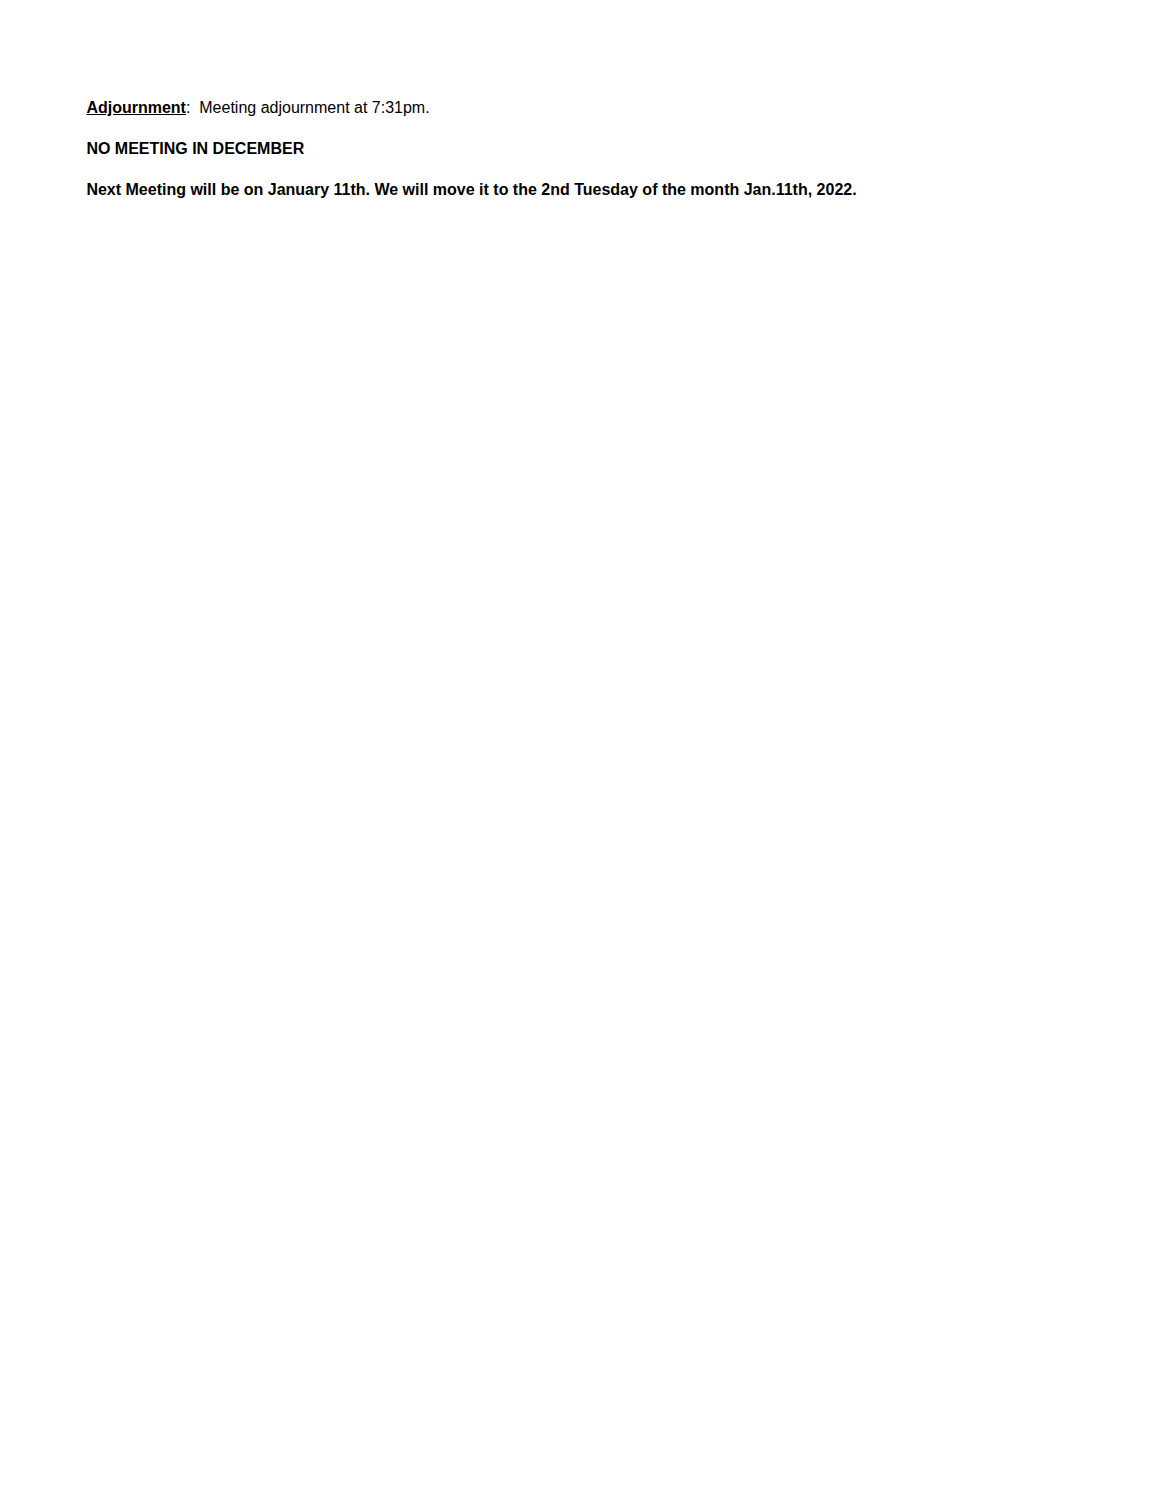Adjournment: Meeting adjournment at 7:31pm.
NO MEETING IN DECEMBER
Next Meeting will be on January 11th. We will move it to the 2nd Tuesday of the month Jan.11th, 2022.